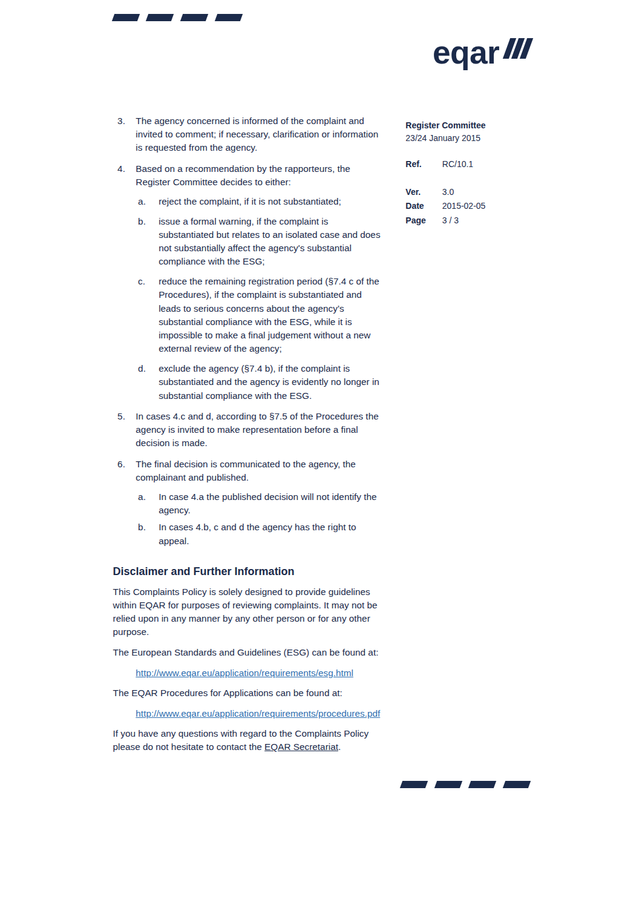eqar
The agency concerned is informed of the complaint and invited to comment; if necessary, clarification or information is requested from the agency.
Based on a recommendation by the rapporteurs, the Register Committee decides to either:
reject the complaint, if it is not substantiated;
issue a formal warning, if the complaint is substantiated but relates to an isolated case and does not substantially affect the agency's substantial compliance with the ESG;
reduce the remaining registration period (§7.4 c of the Procedures), if the complaint is substantiated and leads to serious concerns about the agency’s substantial compliance with the ESG, while it is impossible to make a final judgement without a new external review of the agency;
exclude the agency (§7.4 b), if the complaint is substantiated and the agency is evidently no longer in substantial compliance with the ESG.
In cases 4.c and d, according to §7.5 of the Procedures the agency is invited to make representation before a final decision is made.
The final decision is communicated to the agency, the complainant and published.
In case 4.a the published decision will not identify the agency.
In cases 4.b, c and d the agency has the right to appeal.
Disclaimer and Further Information
This Complaints Policy is solely designed to provide guidelines within EQAR for purposes of reviewing complaints. It may not be relied upon in any manner by any other person or for any other purpose.
The European Standards and Guidelines (ESG) can be found at:
http://www.eqar.eu/application/requirements/esg.html
The EQAR Procedures for Applications can be found at:
http://www.eqar.eu/application/requirements/procedures.pdf
If you have any questions with regard to the Complaints Policy please do not hesitate to contact the EQAR Secretariat.
Register Committee
23/24 January 2015
| Ref. | RC/10.1 |
| Ver. | 3.0 |
| Date | 2015-02-05 |
| Page | 3 / 3 |